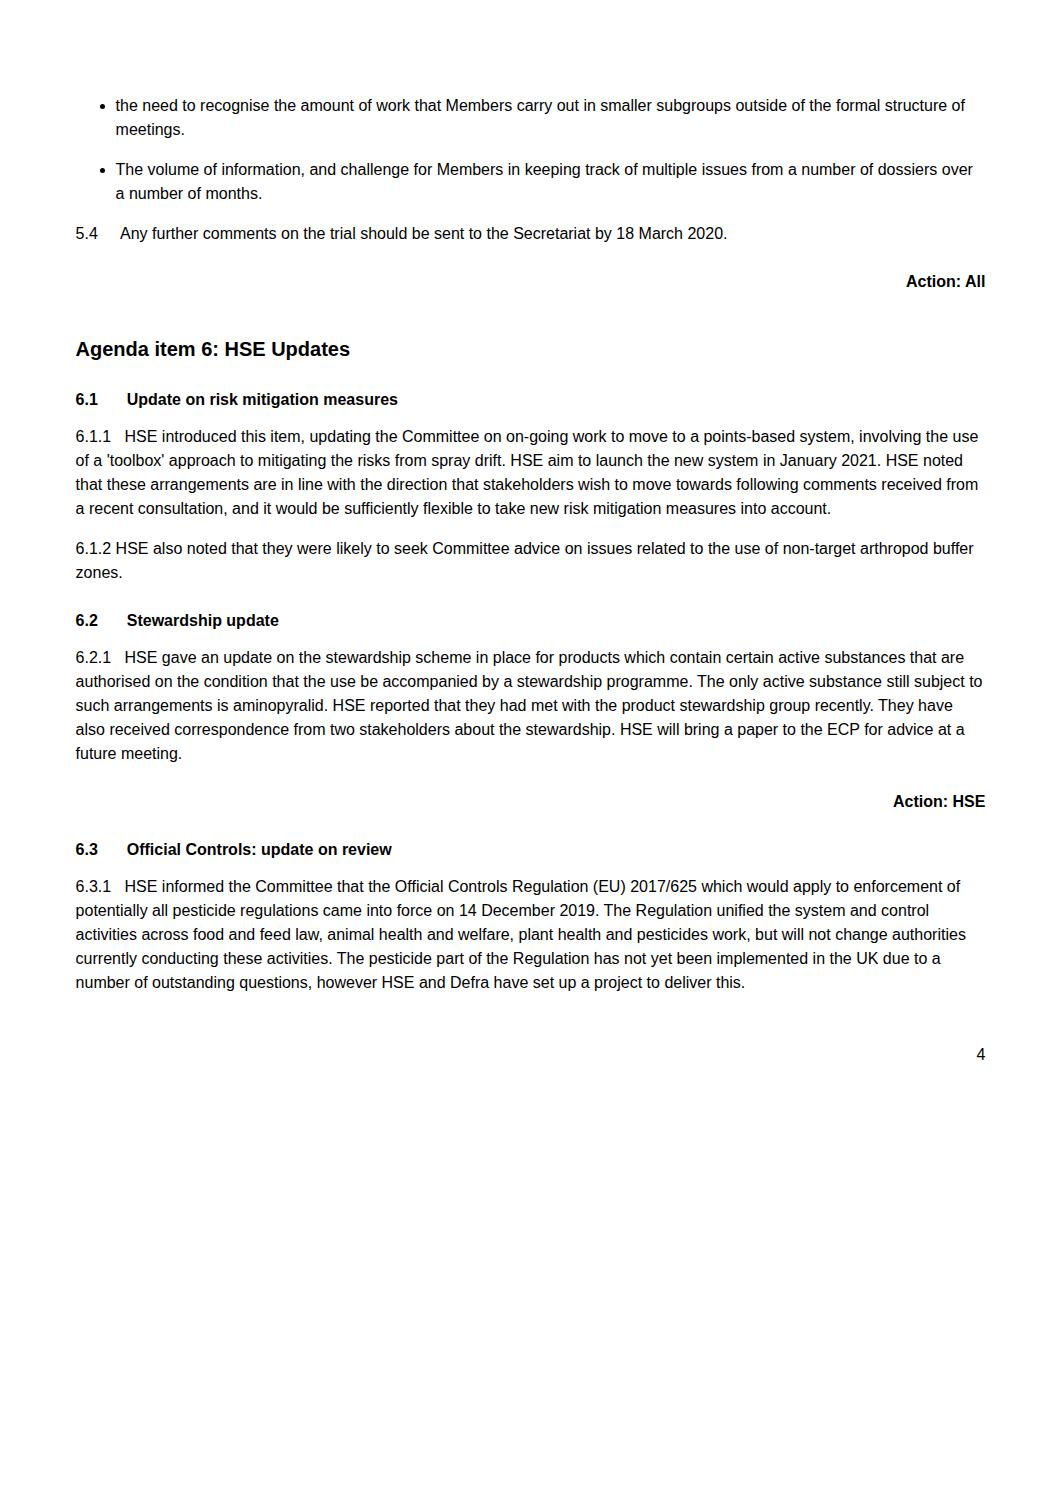the need to recognise the amount of work that Members carry out in smaller subgroups outside of the formal structure of meetings.
The volume of information, and challenge for Members in keeping track of multiple issues from a number of dossiers over a number of months.
5.4 Any further comments on the trial should be sent to the Secretariat by 18 March 2020.
Action: All
Agenda item 6: HSE Updates
6.1 Update on risk mitigation measures
6.1.1 HSE introduced this item, updating the Committee on on-going work to move to a points-based system, involving the use of a 'toolbox' approach to mitigating the risks from spray drift. HSE aim to launch the new system in January 2021. HSE noted that these arrangements are in line with the direction that stakeholders wish to move towards following comments received from a recent consultation, and it would be sufficiently flexible to take new risk mitigation measures into account.
6.1.2 HSE also noted that they were likely to seek Committee advice on issues related to the use of non-target arthropod buffer zones.
6.2 Stewardship update
6.2.1 HSE gave an update on the stewardship scheme in place for products which contain certain active substances that are authorised on the condition that the use be accompanied by a stewardship programme. The only active substance still subject to such arrangements is aminopyralid. HSE reported that they had met with the product stewardship group recently. They have also received correspondence from two stakeholders about the stewardship. HSE will bring a paper to the ECP for advice at a future meeting.
Action: HSE
6.3 Official Controls: update on review
6.3.1 HSE informed the Committee that the Official Controls Regulation (EU) 2017/625 which would apply to enforcement of potentially all pesticide regulations came into force on 14 December 2019. The Regulation unified the system and control activities across food and feed law, animal health and welfare, plant health and pesticides work, but will not change authorities currently conducting these activities. The pesticide part of the Regulation has not yet been implemented in the UK due to a number of outstanding questions, however HSE and Defra have set up a project to deliver this.
4